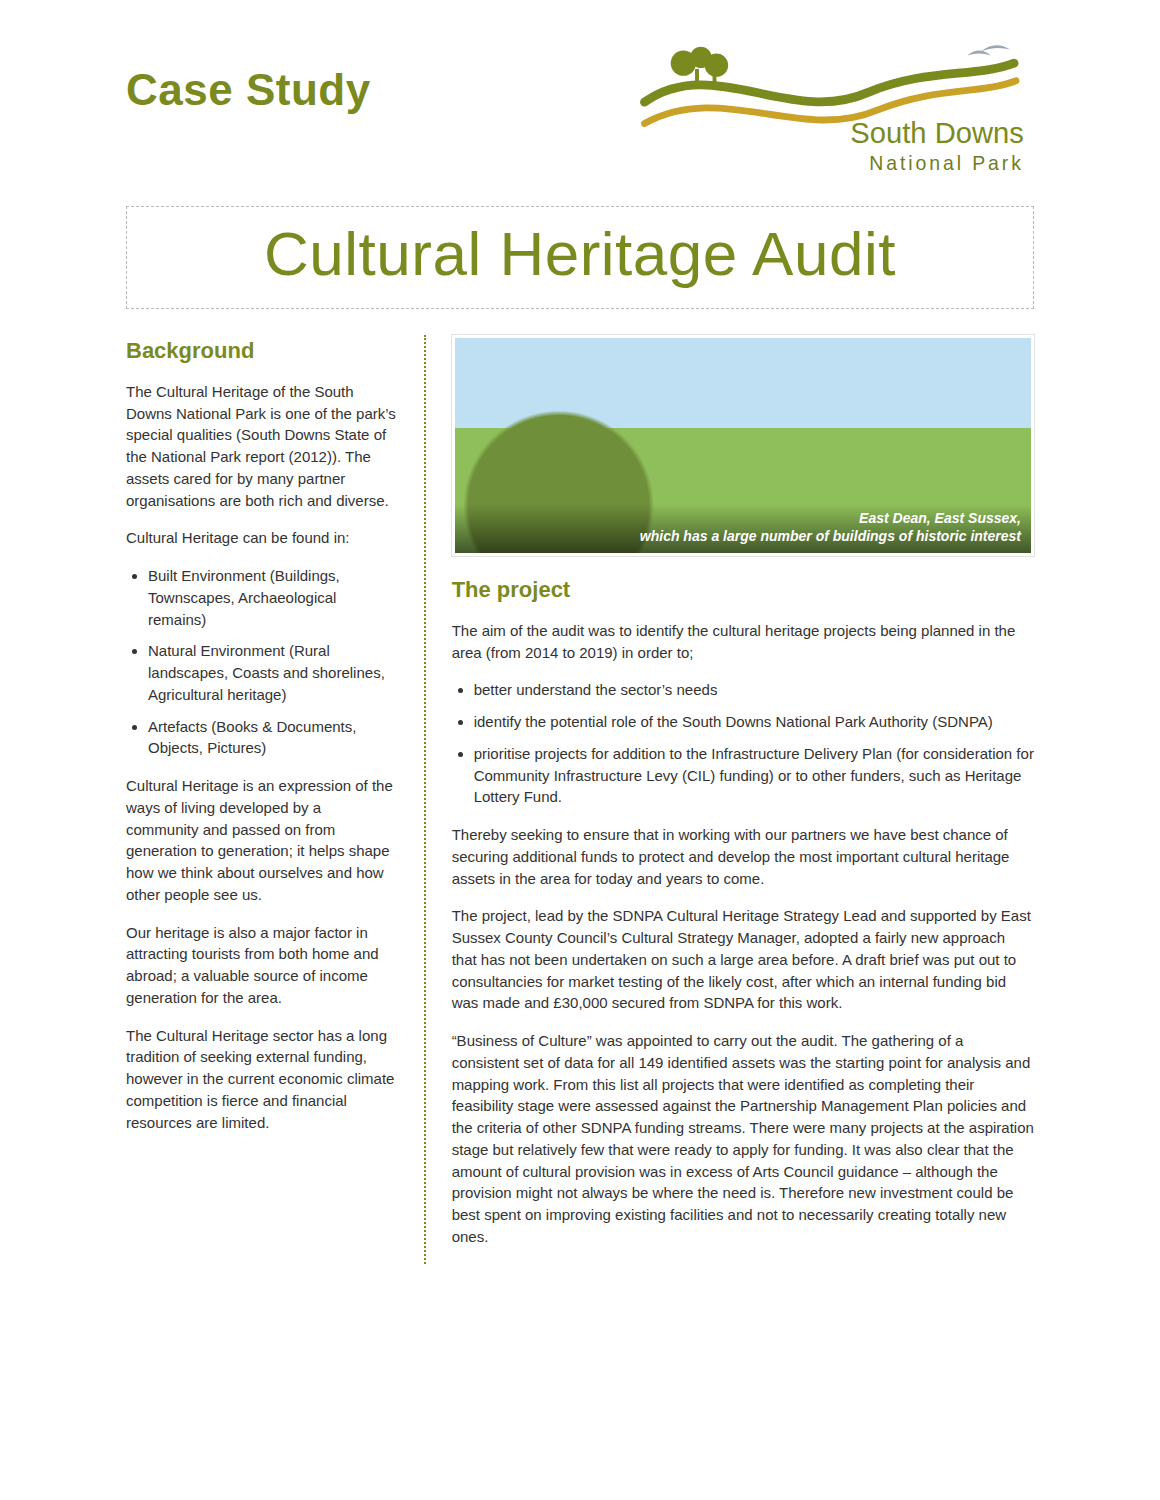Case Study
South Downs National Park South Downs National Park
Cultural Heritage Audit
Background
The Cultural Heritage of the South Downs National Park is one of the park’s special qualities (South Downs State of the National Park report (2012)). The assets cared for by many partner organisations are both rich and diverse.
Cultural Heritage can be found in:
Built Environment (Buildings, Townscapes, Archaeological remains)
Natural Environment (Rural landscapes, Coasts and shorelines, Agricultural heritage)
Artefacts (Books & Documents, Objects, Pictures)
Cultural Heritage is an expression of the ways of living developed by a community and passed on from generation to generation; it helps shape how we think about ourselves and how other people see us.
Our heritage is also a major factor in attracting tourists from both home and abroad; a valuable source of income generation for the area.
The Cultural Heritage sector has a long tradition of seeking external funding, however in the current economic climate competition is fierce and financial resources are limited.
East Dean, East Sussex, which has a large number of buildings of historic interest
The project
The aim of the audit was to identify the cultural heritage projects being planned in the area (from 2014 to 2019) in order to;
better understand the sector’s needs
identify the potential role of the South Downs National Park Authority (SDNPA)
prioritise projects for addition to the Infrastructure Delivery Plan (for consideration for Community Infrastructure Levy (CIL) funding) or to other funders, such as Heritage Lottery Fund.
Thereby seeking to ensure that in working with our partners we have best chance of securing additional funds to protect and develop the most important cultural heritage assets in the area for today and years to come.
The project, lead by the SDNPA Cultural Heritage Strategy Lead and supported by East Sussex County Council’s Cultural Strategy Manager, adopted a fairly new approach that has not been undertaken on such a large area before. A draft brief was put out to consultancies for market testing of the likely cost, after which an internal funding bid was made and £30,000 secured from SDNPA for this work.
“Business of Culture” was appointed to carry out the audit. The gathering of a consistent set of data for all 149 identified assets was the starting point for analysis and mapping work. From this list all projects that were identified as completing their feasibility stage were assessed against the Partnership Management Plan policies and the criteria of other SDNPA funding streams. There were many projects at the aspiration stage but relatively few that were ready to apply for funding. It was also clear that the amount of cultural provision was in excess of Arts Council guidance – although the provision might not always be where the need is. Therefore new investment could be best spent on improving existing facilities and not to necessarily creating totally new ones.